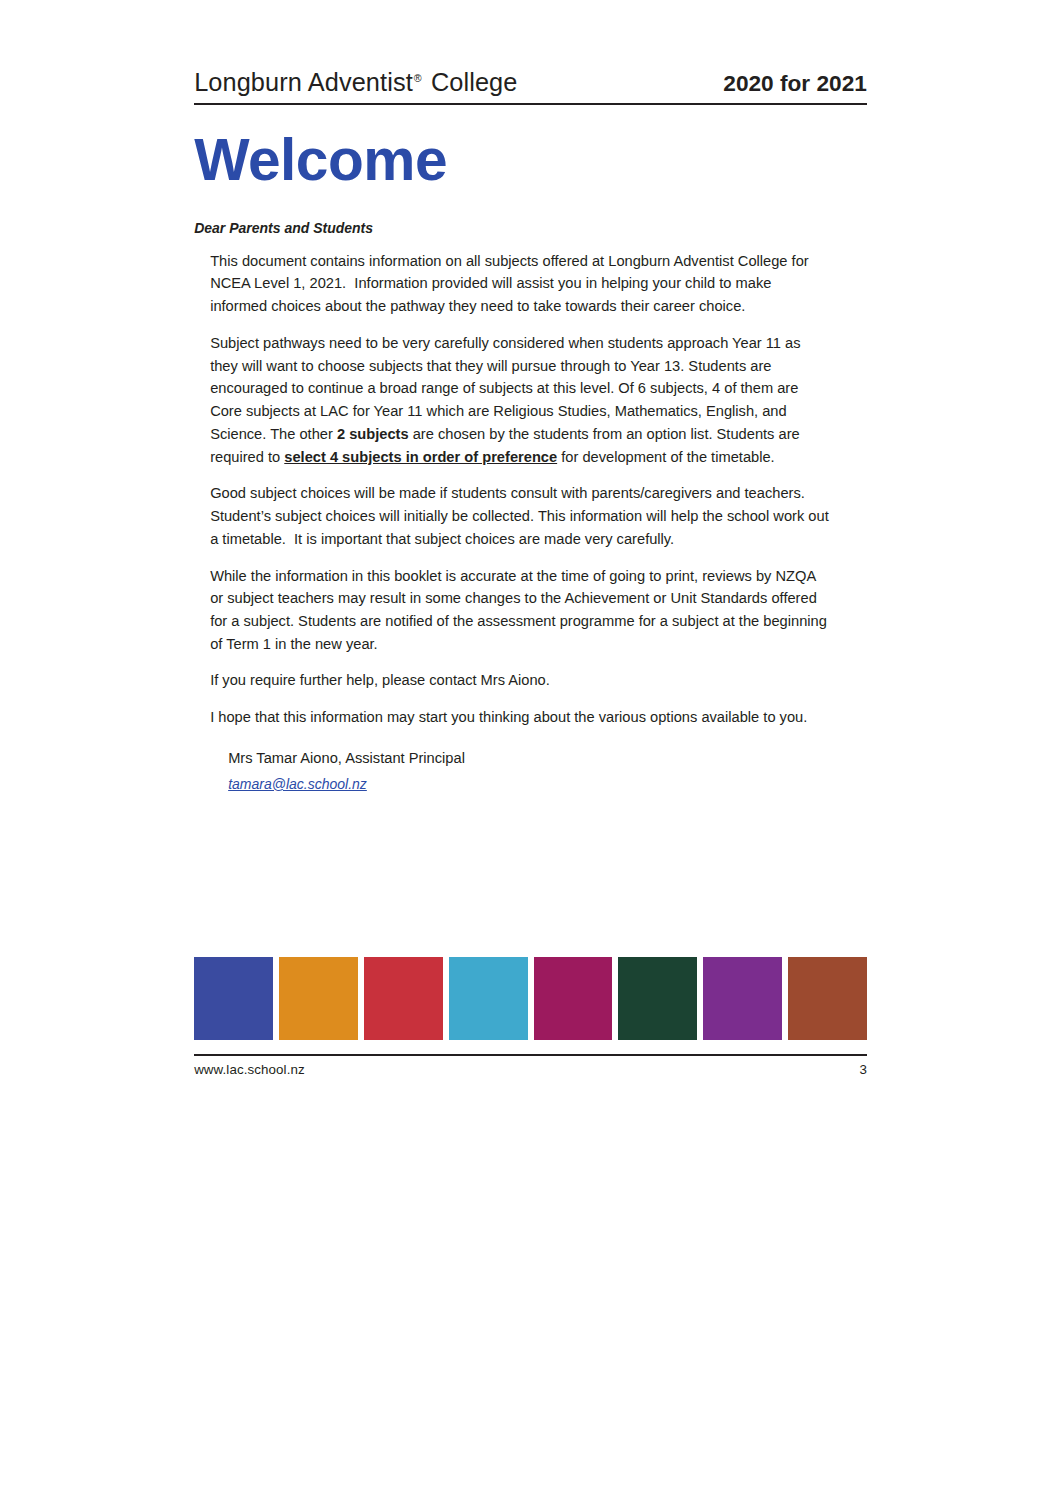Longburn Adventist® College
2020 for 2021
Welcome
Dear Parents and Students
This document contains information on all subjects offered at Longburn Adventist College for NCEA Level 1, 2021. Information provided will assist you in helping your child to make informed choices about the pathway they need to take towards their career choice.
Subject pathways need to be very carefully considered when students approach Year 11 as they will want to choose subjects that they will pursue through to Year 13. Students are encouraged to continue a broad range of subjects at this level. Of 6 subjects, 4 of them are Core subjects at LAC for Year 11 which are Religious Studies, Mathematics, English, and Science. The other 2 subjects are chosen by the students from an option list. Students are required to select 4 subjects in order of preference for development of the timetable.
Good subject choices will be made if students consult with parents/caregivers and teachers. Student’s subject choices will initially be collected. This information will help the school work out a timetable. It is important that subject choices are made very carefully.
While the information in this booklet is accurate at the time of going to print, reviews by NZQA or subject teachers may result in some changes to the Achievement or Unit Standards offered for a subject. Students are notified of the assessment programme for a subject at the beginning of Term 1 in the new year.
If you require further help, please contact Mrs Aiono.
I hope that this information may start you thinking about the various options available to you.
Mrs Tamar Aiono, Assistant Principal
tamara@lac.school.nz
www.lac.school.nz
3